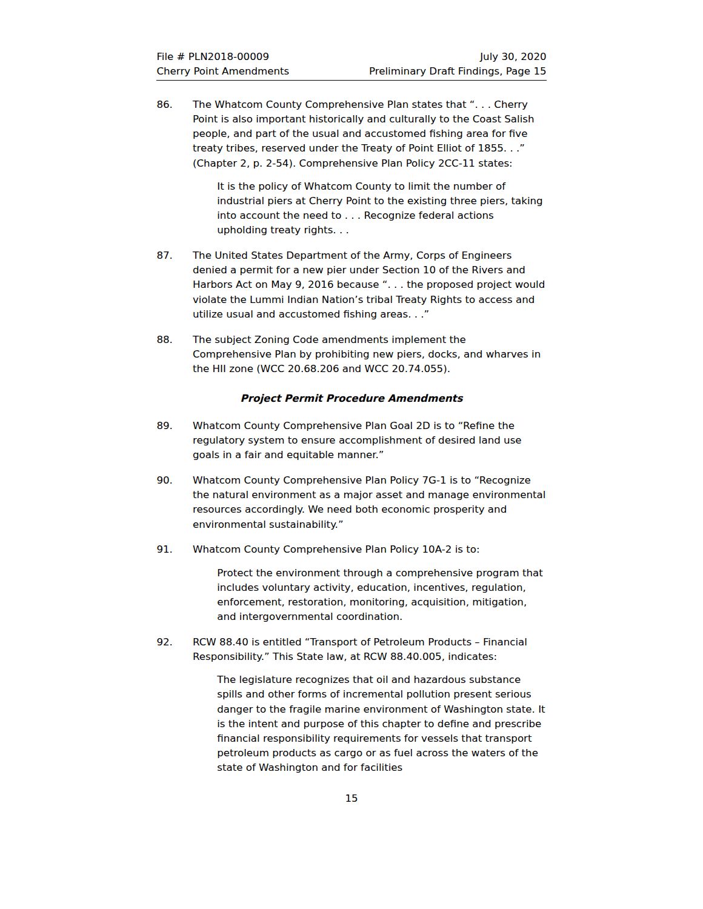| File # PLN2018-00009 | July 30, 2020 |
| Cherry Point Amendments | Preliminary Draft Findings, Page 15 |
86. The Whatcom County Comprehensive Plan states that “. . . Cherry Point is also important historically and culturally to the Coast Salish people, and part of the usual and accustomed fishing area for five treaty tribes, reserved under the Treaty of Point Elliot of 1855. . .” (Chapter 2, p. 2-54). Comprehensive Plan Policy 2CC-11 states:
It is the policy of Whatcom County to limit the number of industrial piers at Cherry Point to the existing three piers, taking into account the need to . . . Recognize federal actions upholding treaty rights. . .
87. The United States Department of the Army, Corps of Engineers denied a permit for a new pier under Section 10 of the Rivers and Harbors Act on May 9, 2016 because “. . . the proposed project would violate the Lummi Indian Nation’s tribal Treaty Rights to access and utilize usual and accustomed fishing areas. . .”
88. The subject Zoning Code amendments implement the Comprehensive Plan by prohibiting new piers, docks, and wharves in the HII zone (WCC 20.68.206 and WCC 20.74.055).
Project Permit Procedure Amendments
89. Whatcom County Comprehensive Plan Goal 2D is to “Refine the regulatory system to ensure accomplishment of desired land use goals in a fair and equitable manner.”
90. Whatcom County Comprehensive Plan Policy 7G-1 is to “Recognize the natural environment as a major asset and manage environmental resources accordingly. We need both economic prosperity and environmental sustainability.”
91. Whatcom County Comprehensive Plan Policy 10A-2 is to:
Protect the environment through a comprehensive program that includes voluntary activity, education, incentives, regulation, enforcement, restoration, monitoring, acquisition, mitigation, and intergovernmental coordination.
92. RCW 88.40 is entitled “Transport of Petroleum Products – Financial Responsibility.” This State law, at RCW 88.40.005, indicates:
The legislature recognizes that oil and hazardous substance spills and other forms of incremental pollution present serious danger to the fragile marine environment of Washington state. It is the intent and purpose of this chapter to define and prescribe financial responsibility requirements for vessels that transport petroleum products as cargo or as fuel across the waters of the state of Washington and for facilities
15